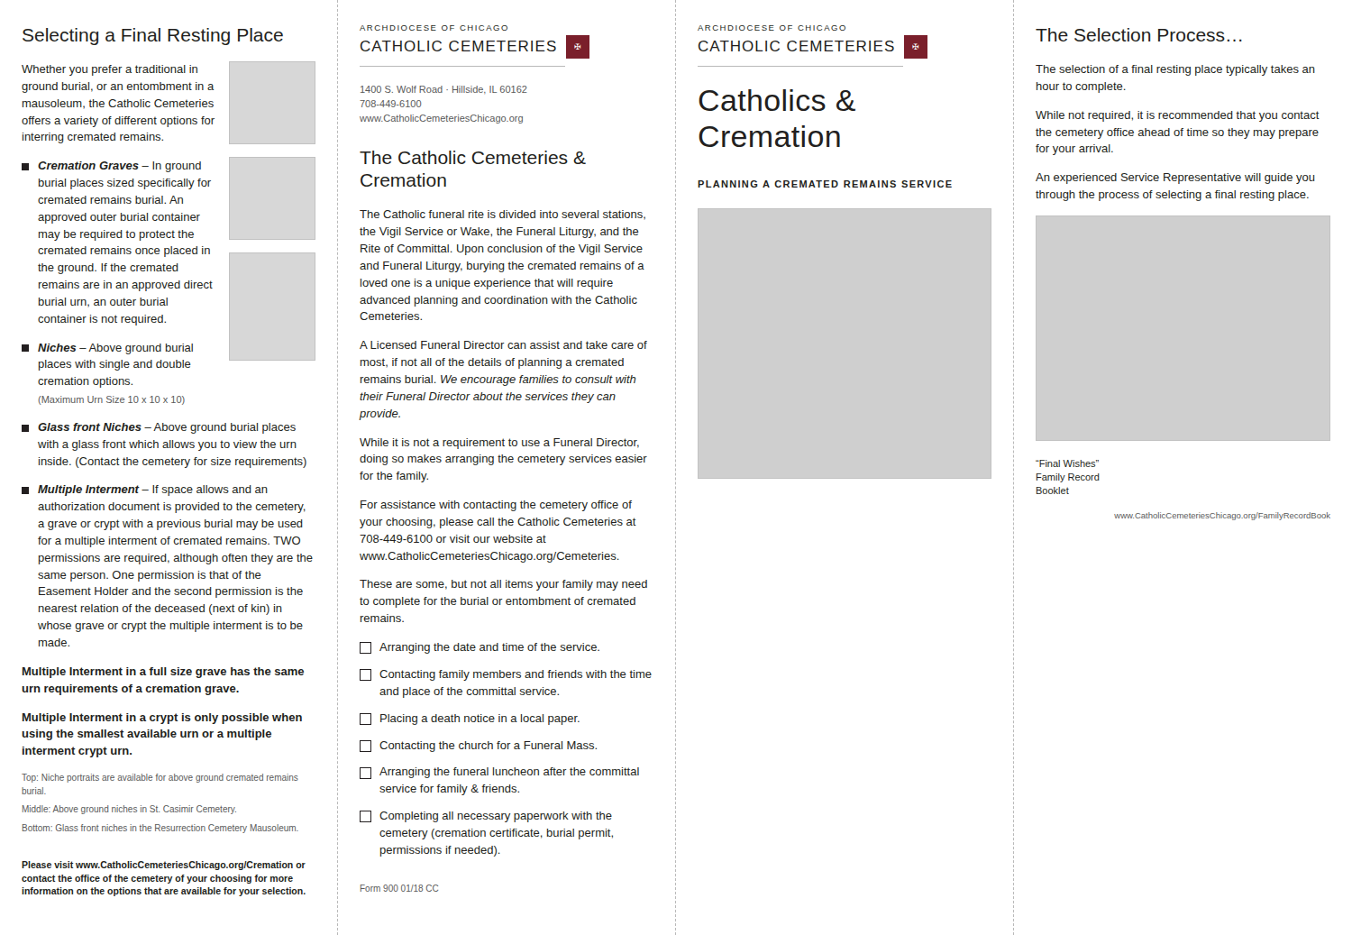Selecting a Final Resting Place
Whether you prefer a traditional in ground burial, or an entombment in a mausoleum, the Catholic Cemeteries offers a variety of different options for interring cremated remains.
Cremation Graves – In ground burial places sized specifically for cremated remains burial. An approved outer burial container may be required to protect the cremated remains once placed in the ground. If the cremated remains are in an approved direct burial urn, an outer burial container is not required.
Niches – Above ground burial places with single and double cremation options. (Maximum Urn Size 10 x 10 x 10)
Glass front Niches – Above ground burial places with a glass front which allows you to view the urn inside. (Contact the cemetery for size requirements)
Multiple Interment – If space allows and an authorization document is provided to the cemetery, a grave or crypt with a previous burial may be used for a multiple interment of cremated remains. TWO permissions are required, although often they are the same person. One permission is that of the Easement Holder and the second permission is the nearest relation of the deceased (next of kin) in whose grave or crypt the multiple interment is to be made.
Multiple Interment in a full size grave has the same urn requirements of a cremation grave.
Multiple Interment in a crypt is only possible when using the smallest available urn or a multiple interment crypt urn.
Top: Niche portraits are available for above ground cremated remains burial.
Middle: Above ground niches in St. Casimir Cemetery.
Bottom: Glass front niches in the Resurrection Cemetery Mausoleum.
Please visit www.CatholicCemeteriesChicago.org/Cremation or contact the office of the cemetery of your choosing for more information on the options that are available for your selection.
Archdiocese of Chicago
Catholic Cemeteries ✠
1400 S. Wolf Road · Hillside, IL 60162
708-449-6100
www.CatholicCemeteriesChicago.org
The Catholic Cemeteries & Cremation
The Catholic funeral rite is divided into several stations, the Vigil Service or Wake, the Funeral Liturgy, and the Rite of Committal. Upon conclusion of the Vigil Service and Funeral Liturgy, burying the cremated remains of a loved one is a unique experience that will require advanced planning and coordination with the Catholic Cemeteries.
A Licensed Funeral Director can assist and take care of most, if not all of the details of planning a cremated remains burial. We encourage families to consult with their Funeral Director about the services they can provide.
While it is not a requirement to use a Funeral Director, doing so makes arranging the cemetery services easier for the family.
For assistance with contacting the cemetery office of your choosing, please call the Catholic Cemeteries at 708-449-6100 or visit our website at www.CatholicCemeteriesChicago.org/Cemeteries.
These are some, but not all items your family may need to complete for the burial or entombment of cremated remains.
Arranging the date and time of the service.
Contacting family members and friends with the time and place of the committal service.
Placing a death notice in a local paper.
Contacting the church for a Funeral Mass.
Arranging the funeral luncheon after the committal service for family & friends.
Completing all necessary paperwork with the cemetery (cremation certificate, burial permit, permissions if needed).
Form 900 01/18 CC
Archdiocese of Chicago
Catholic Cemeteries ✠
Catholics &
Cremation
Planning a Cremated Remains Service
The Selection Process…
The selection of a final resting place typically takes an hour to complete.
While not required, it is recommended that you contact the cemetery office ahead of time so they may prepare for your arrival.
An experienced Service Representative will guide you through the process of selecting a final resting place.
“Final Wishes”
Family Record
Booklet
www.CatholicCemeteriesChicago.org/FamilyRecordBook